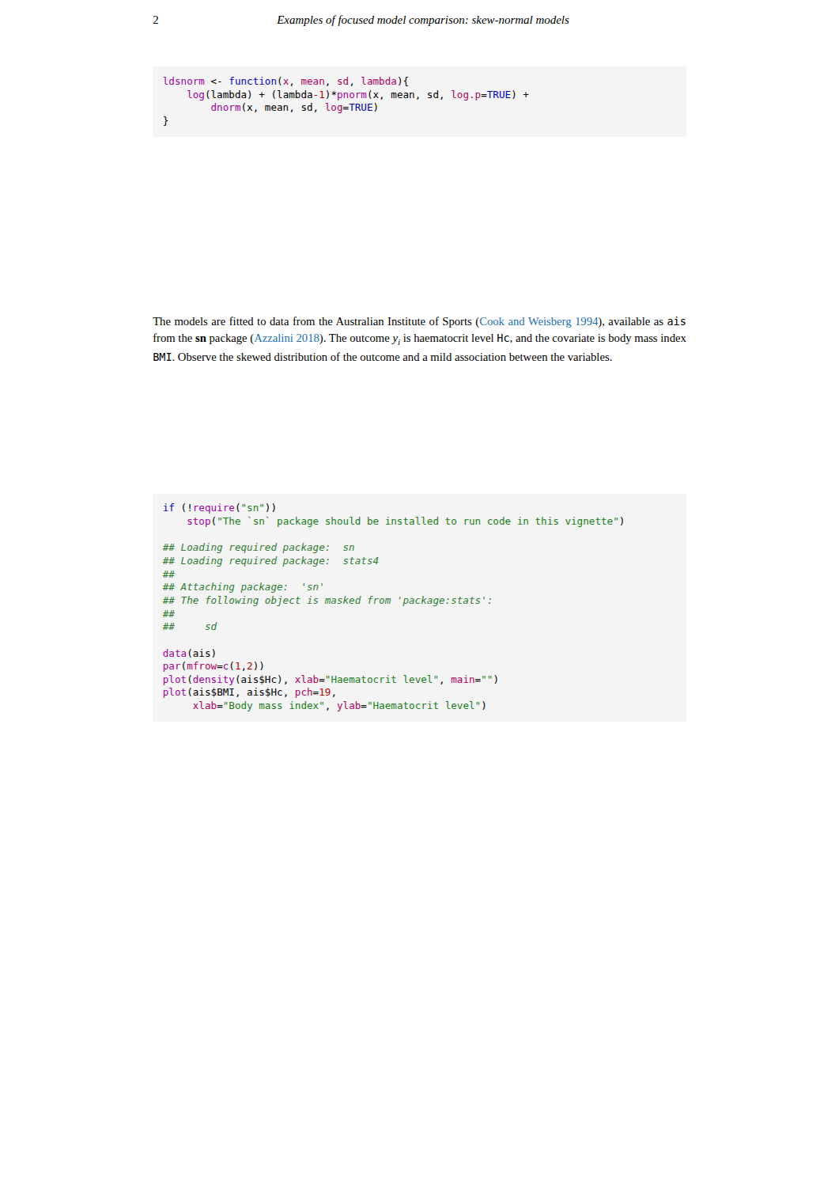2 Examples of focused model comparison: skew-normal models
ldsnorm <- function(x, mean, sd, lambda){
    log(lambda) + (lambda-1)*pnorm(x, mean, sd, log.p=TRUE) +
        dnorm(x, mean, sd, log=TRUE)
}
The models are fitted to data from the Australian Institute of Sports (Cook and Weisberg 1994), available as ais from the sn package (Azzalini 2018). The outcome yi is haematocrit level Hc, and the covariate is body mass index BMI. Observe the skewed distribution of the outcome and a mild association between the variables.
if (!require("sn"))
    stop("The `sn` package should be installed to run code in this vignette")

## Loading required package:  sn
## Loading required package:  stats4
##
## Attaching package:  'sn'
## The following object is masked from 'package:stats':
##
##     sd

data(ais)
par(mfrow=c(1,2))
plot(density(ais$Hc), xlab="Haematocrit level", main="")
plot(ais$BMI, ais$Hc, pch=19,
     xlab="Body mass index", ylab="Haematocrit level")